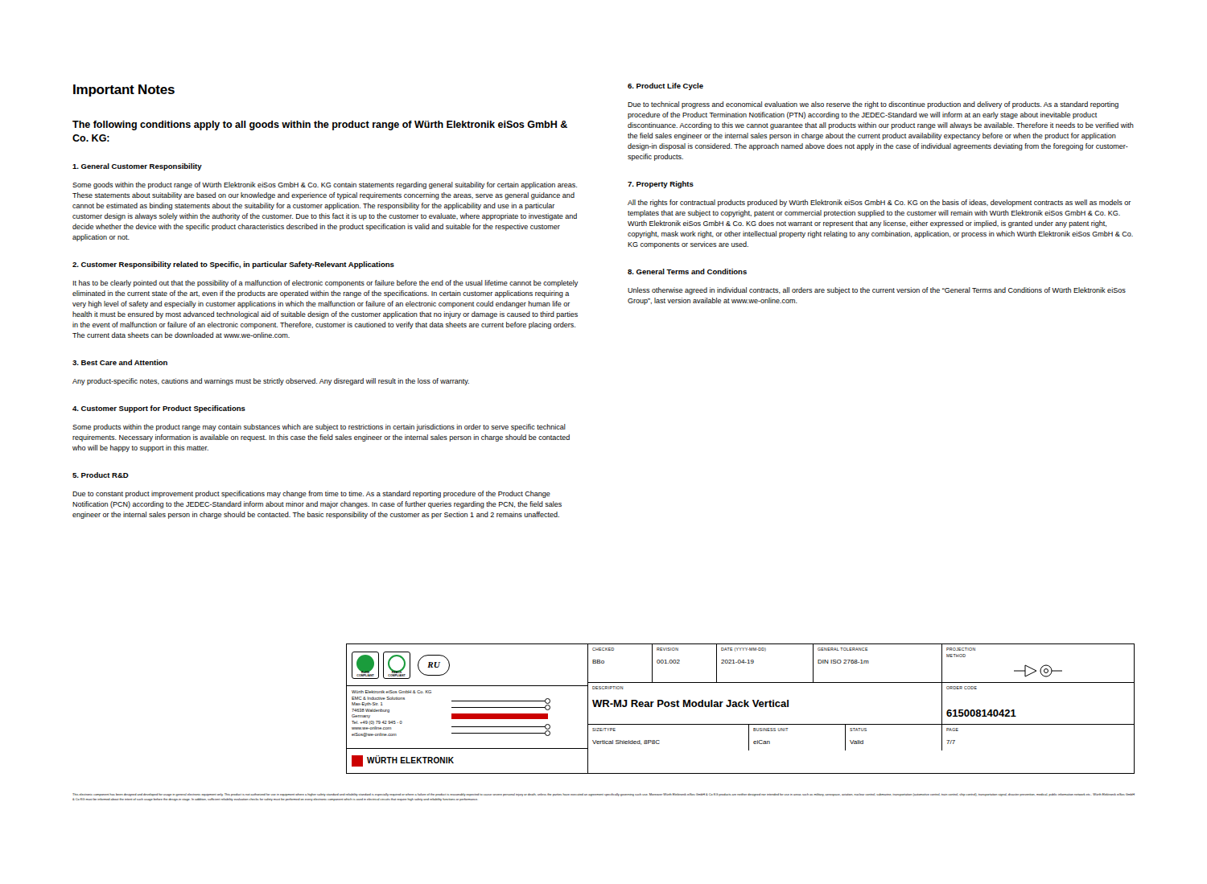Important Notes
The following conditions apply to all goods within the product range of Würth Elektronik eiSos GmbH & Co. KG:
1. General Customer Responsibility
Some goods within the product range of Würth Elektronik eiSos GmbH & Co. KG contain statements regarding general suitability for certain application areas. These statements about suitability are based on our knowledge and experience of typical requirements concerning the areas, serve as general guidance and cannot be estimated as binding statements about the suitability for a customer application. The responsibility for the applicability and use in a particular customer design is always solely within the authority of the customer. Due to this fact it is up to the customer to evaluate, where appropriate to investigate and decide whether the device with the specific product characteristics described in the product specification is valid and suitable for the respective customer application or not.
2. Customer Responsibility related to Specific, in particular Safety-Relevant Applications
It has to be clearly pointed out that the possibility of a malfunction of electronic components or failure before the end of the usual lifetime cannot be completely eliminated in the current state of the art, even if the products are operated within the range of the specifications. In certain customer applications requiring a very high level of safety and especially in customer applications in which the malfunction or failure of an electronic component could endanger human life or health it must be ensured by most advanced technological aid of suitable design of the customer application that no injury or damage is caused to third parties in the event of malfunction or failure of an electronic component. Therefore, customer is cautioned to verify that data sheets are current before placing orders. The current data sheets can be downloaded at www.we-online.com.
3. Best Care and Attention
Any product-specific notes, cautions and warnings must be strictly observed. Any disregard will result in the loss of warranty.
4. Customer Support for Product Specifications
Some products within the product range may contain substances which are subject to restrictions in certain jurisdictions in order to serve specific technical requirements. Necessary information is available on request. In this case the field sales engineer or the internal sales person in charge should be contacted who will be happy to support in this matter.
5. Product R&D
Due to constant product improvement product specifications may change from time to time. As a standard reporting procedure of the Product Change Notification (PCN) according to the JEDEC-Standard inform about minor and major changes. In case of further queries regarding the PCN, the field sales engineer or the internal sales person in charge should be contacted. The basic responsibility of the customer as per Section 1 and 2 remains unaffected.
6. Product Life Cycle
Due to technical progress and economical evaluation we also reserve the right to discontinue production and delivery of products. As a standard reporting procedure of the Product Termination Notification (PTN) according to the JEDEC-Standard we will inform at an early stage about inevitable product discontinuance. According to this we cannot guarantee that all products within our product range will always be available. Therefore it needs to be verified with the field sales engineer or the internal sales person in charge about the current product availability expectancy before or when the product for application design-in disposal is considered. The approach named above does not apply in the case of individual agreements deviating from the foregoing for customer-specific products.
7. Property Rights
All the rights for contractual products produced by Würth Elektronik eiSos GmbH & Co. KG on the basis of ideas, development contracts as well as models or templates that are subject to copyright, patent or commercial protection supplied to the customer will remain with Würth Elektronik eiSos GmbH & Co. KG. Würth Elektronik eiSos GmbH & Co. KG does not warrant or represent that any license, either expressed or implied, is granted under any patent right, copyright, mask work right, or other intellectual property right relating to any combination, application, or process in which Würth Elektronik eiSos GmbH & Co. KG components or services are used.
8. General Terms and Conditions
Unless otherwise agreed in individual contracts, all orders are subject to the current version of the “General Terms and Conditions of Würth Elektronik eiSos Group”, last version available at www.we-online.com.
RoHS
COMPLIANT
REACh
COMPLIANT
RU
Würth Elektronik eiSos GmbH & Co. KG
EMC & Inductive Solutions
Max-Eyth-Str. 1
74638 Waldenburg
Germany
Tel. +49 (0) 79 42 945 - 0
www.we-online.com
eiSos@we-online.com
WÜRTH ELEKTRONIK
CHECKED
BBo
REVISION
001.002
DATE (YYYY-MM-DD)
2021-04-19
GENERAL TOLERANCE
DIN ISO 2768-1m
PROJECTION
METHOD
DESCRIPTION
WR-MJ Rear Post Modular Jack Vertical
ORDER CODE
615008140421
SIZE/TYPE
Vertical Shielded, 8P8C
BUSINESS UNIT
eiCan
STATUS
Valid
PAGE
7/7
This electronic component has been designed and developed for usage in general electronic equipment only. This product is not authorized for use in equipment where a higher safety standard and reliability standard is especially required or where a failure of the product is reasonably expected to cause severe personal injury or death, unless the parties have executed an agreement specifically governing such use. Moreover Würth Elektronik eiSos GmbH & Co KG products are neither designed nor intended for use in areas such as military, aerospace, aviation, nuclear control, submarine, transportation (automotive control, train control, ship control), transportation signal, disaster prevention, medical, public information network etc.. Würth Elektronik eiSos GmbH & Co KG must be informed about the intent of such usage before the design-in stage. In addition, sufficient reliability evaluation checks for safety must be performed on every electronic component which is used in electrical circuits that require high safety and reliability functions or performance.